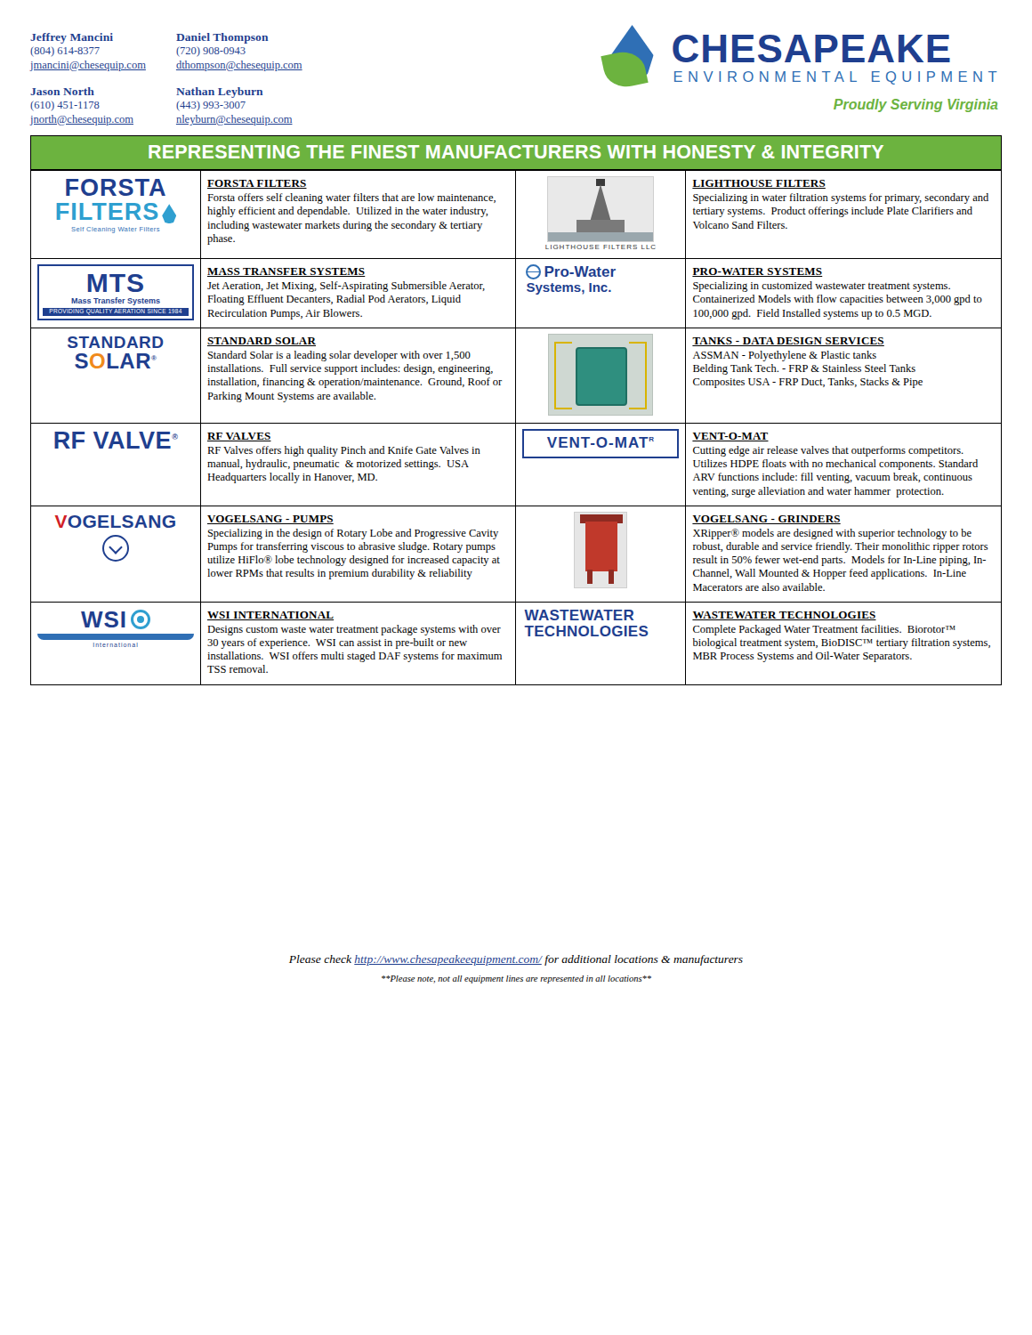Jeffrey Mancini
(804) 614-8377
jmancini@chesequip.com
Daniel Thompson
(720) 908-0943
dthompson@chesequip.com
Jason North
(610) 451-1178
jnorth@chesequip.com
Nathan Leyburn
(443) 993-3007
nleyburn@chesequip.com
CHESAPEAKE
ENVIRONMENTAL EQUIPMENT
Proudly Serving Virginia
REPRESENTING THE FINEST MANUFACTURERS WITH HONESTY & INTEGRITY
| FORSTA FILTERS Self Cleaning Water Filters | FORSTA FILTERS Forsta offers self cleaning water filters that are low maintenance, highly efficient and dependable. Utilized in the water industry, including wastewater markets during the secondary & tertiary phase. | LIGHTHOUSE FILTERS LLC | LIGHTHOUSE FILTERS Specializing in water filtration systems for primary, secondary and tertiary systems. Product offerings include Plate Clarifiers and Volcano Sand Filters. |
| MTS Mass Transfer Systems PROVIDING QUALITY AERATION SINCE 1984 | MASS TRANSFER SYSTEMS Jet Aeration, Jet Mixing, Self-Aspirating Submersible Aerator, Floating Effluent Decanters, Radial Pod Aerators, Liquid Recirculation Pumps, Air Blowers. | Pro-Water Systems, Inc. | PRO-WATER SYSTEMS Specializing in customized wastewater treatment systems. Containerized Models with flow capacities between 3,000 gpd to 100,000 gpd. Field Installed systems up to 0.5 MGD. |
| STANDARD S O LAR ® | STANDARD SOLAR Standard Solar is a leading solar developer with over 1,500 installations. Full service support includes: design, engineering, installation, financing & operation/maintenance. Ground, Roof or Parking Mount Systems are available. | | TANKS - DATA DESIGN SERVICES ASSMAN - Polyethylene & Plastic tanks Belding Tank Tech. - FRP & Stainless Steel Tanks Composites USA - FRP Duct, Tanks, Stacks & Pipe |
| RF VALVE ® | RF VALVES RF Valves offers high quality Pinch and Knife Gate Valves in manual, hydraulic, pneumatic & motorized settings. USA Headquarters locally in Hanover, MD. | VENT-O-MAT R | VENT-O-MAT Cutting edge air release valves that outperforms competitors. Utilizes HDPE floats with no mechanical components. Standard ARV functions include: fill venting, vacuum break, continuous venting, surge alleviation and water hammer protection. |
| V OGELSANG | VOGELSANG - PUMPS Specializing in the design of Rotary Lobe and Progressive Cavity Pumps for transferring viscous to abrasive sludge. Rotary pumps utilize HiFlo® lobe technology designed for increased capacity at lower RPMs that results in premium durability & reliability | | VOGELSANG - GRINDERS XRipper® models are designed with superior technology to be robust, durable and service friendly. Their monolithic ripper rotors result in 50% fewer wet-end parts. Models for In-Line piping, In-Channel, Wall Mounted & Hopper feed applications. In-Line Macerators are also available. |
| WSI International | WSI INTERNATIONAL Designs custom waste water treatment package systems with over 30 years of experience. WSI can assist in pre-built or new installations. WSI offers multi staged DAF systems for maximum TSS removal. | WASTEWATER TECHNOLOGIES | WASTEWATER TECHNOLOGIES Complete Packaged Water Treatment facilities. Biorotor™ biological treatment system, BioDISC™ tertiary filtration systems, MBR Process Systems and Oil-Water Separators. |
Please check http://www.chesapeakeequipment.com/ for additional locations & manufacturers
**Please note, not all equipment lines are represented in all locations**